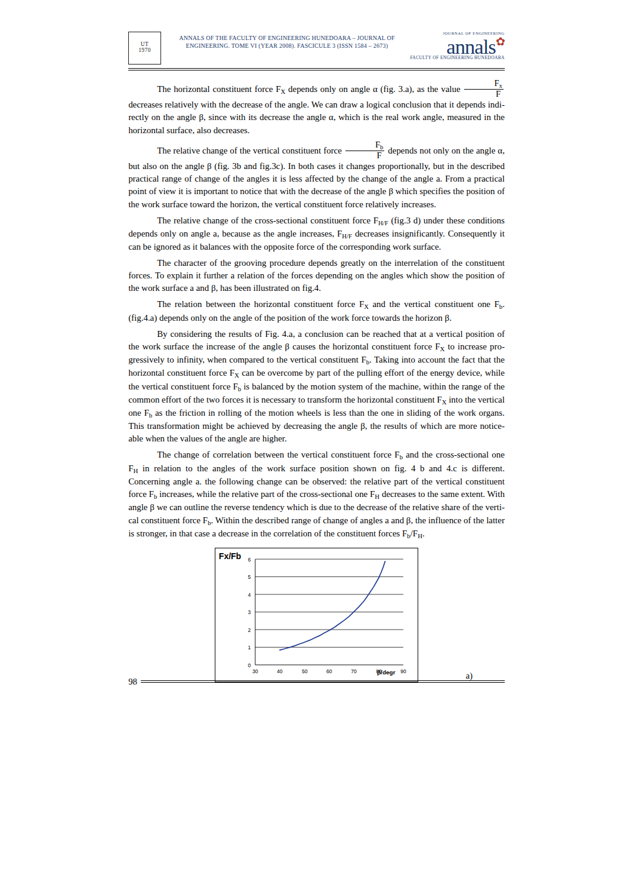UT
1970
Annals of the Faculty of Engineering Hunedoara – Journal of Engineering. Tome VI (year 2008). Fascicule 3 (ISSN 1584 – 2673)
Journal of Engineering annals✿ Faculty of Engineering Hunedoara
The horizontal constituent force FX depends only on angle α (fig. 3.a), as the value Fx F decreases relatively with the decrease of the angle. We can draw a logical conclusion that it depends indirectly on the angle β, since with its decrease the angle α, which is the real work angle, measured in the horizontal surface, also decreases.
The relative change of the vertical constituent force Fb F depends not only on the angle α, but also on the angle β (fig. 3b and fig.3c). In both cases it changes proportionally, but in the described practical range of change of the angles it is less affected by the change of the angle a. From a practical point of view it is important to notice that with the decrease of the angle β which specifies the position of the work surface toward the horizon, the vertical constituent force relatively increases.
The relative change of the cross-sectional constituent force FH/F (fig.3 d) under these conditions depends only on angle a, because as the angle increases, FH/F decreases insignificantly. Consequently it can be ignored as it balances with the opposite force of the corresponding work surface.
The character of the grooving procedure depends greatly on the interrelation of the constituent forces. To explain it further a relation of the forces depending on the angles which show the position of the work surface a and β, has been illustrated on fig.4.
The relation between the horizontal constituent force FX and the vertical constituent one Fb.(fig.4.a) depends only on the angle of the position of the work force towards the horizon β.
By considering the results of Fig. 4.a, a conclusion can be reached that at a vertical position of the work surface the increase of the angle β causes the horizontal constituent force FX to increase progressively to infinity, when compared to the vertical constituent Fb. Taking into account the fact that the horizontal constituent force FX can be overcome by part of the pulling effort of the energy device, while the vertical constituent force Fb is balanced by the motion system of the machine, within the range of the common effort of the two forces it is necessary to transform the horizontal constituent FX into the vertical one Fb as the friction in rolling of the motion wheels is less than the one in sliding of the work organs. This transformation might be achieved by decreasing the angle β, the results of which are more noticeable when the values of the angle are higher.
The change of correlation between the vertical constituent force Fb and the cross-sectional one FH in relation to the angles of the work surface position shown on fig. 4 b and 4.c is different. Concerning angle a. the following change can be observed: the relative part of the vertical constituent force Fb increases, while the relative part of the cross-sectional one FH decreases to the same extent. With angle β we can outline the reverse tendency which is due to the decrease of the relative share of the vertical constituent force Fb. Within the described range of change of angles a and β, the influence of the latter is stronger, in that case a decrease in the correlation of the constituent forces Fb/FH.
Fx/Fb
6 5 4 3 2 1 0 30 40 50 60 70 80 90 β/degr
a)
98